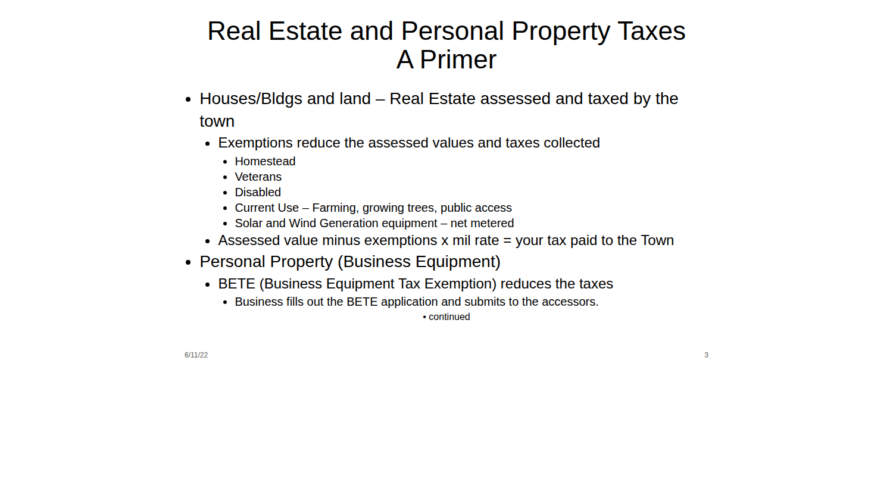Real Estate and Personal Property TaxesA Primer
Houses/Bldgs and land – Real Estate assessed and taxed by the town
Exemptions reduce the assessed values and taxes collected
Homestead
Veterans
Disabled
Current Use – Farming, growing trees, public access
Solar and Wind Generation equipment – net metered
Assessed value minus exemptions x mil rate = your tax paid to the Town
Personal Property (Business Equipment)
BETE (Business Equipment Tax Exemption) reduces the taxes
Business fills out the BETE application and submits to the accessors.
• continued
6/11/22 3